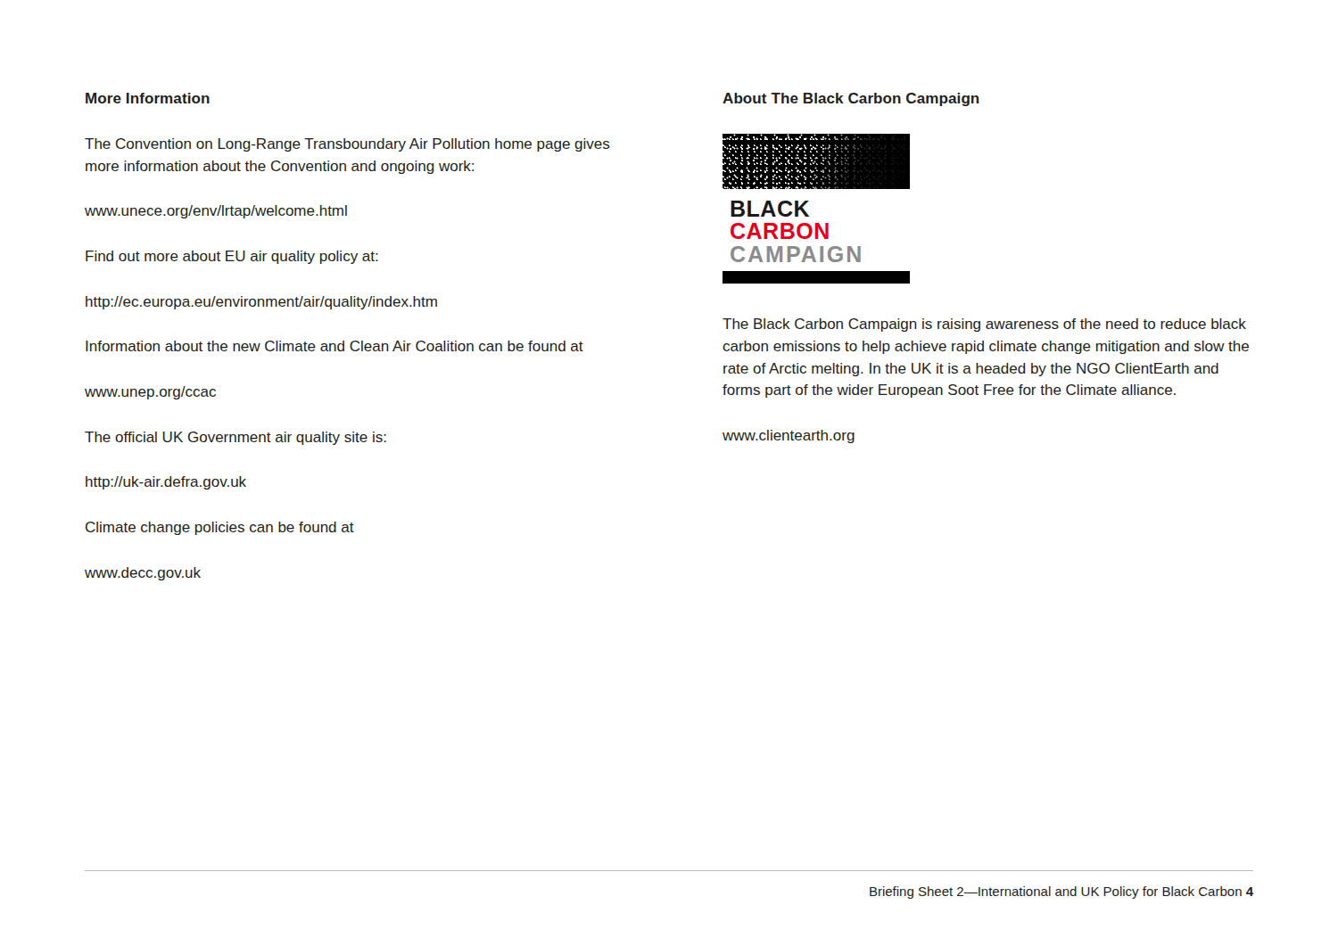More Information
The Convention on Long-Range Transboundary Air Pollution home page gives more information about the Convention and ongoing work:
www.unece.org/env/lrtap/welcome.html
Find out more about EU air quality policy at:
http://ec.europa.eu/environment/air/quality/index.htm
Information about the new Climate and Clean Air Coalition can be found at
www.unep.org/ccac
The official UK Government air quality site is:
http://uk-air.defra.gov.uk
Climate change policies can be found at
www.decc.gov.uk
About The Black Carbon Campaign
BLACK CARBON
CAMPAIGN
The Black Carbon Campaign is raising awareness of the need to reduce black carbon emissions to help achieve rapid climate change mitigation and slow the rate of Arctic melting. In the UK it is a headed by the NGO ClientEarth and forms part of the wider European Soot Free for the Climate alliance.
www.clientearth.org
Briefing Sheet 2—International and UK Policy for Black Carbon 4